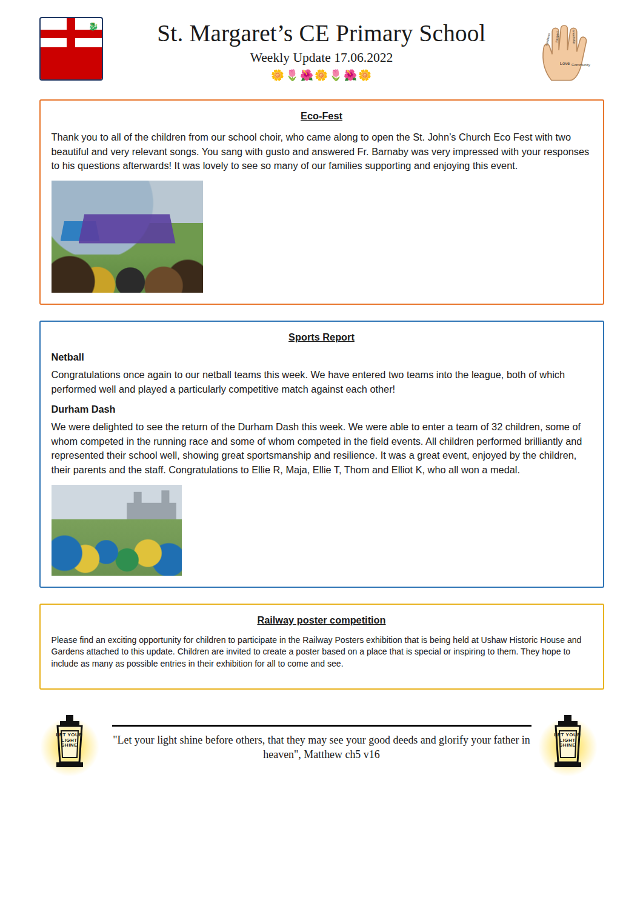🐉
St. Margaret’s CE Primary School
Weekly Update 17.06.2022
🌼🌷🌺🌼🌷🌺🌼
Love Community Kindness Respect Friendship
Eco-Fest
Thank you to all of the children from our school choir, who came along to open the St. John’s Church Eco Fest with two beautiful and very relevant songs. You sang with gusto and answered Fr. Barnaby was very impressed with your responses to his questions afterwards! It was lovely to see so many of our families supporting and enjoying this event.
Sports Report
Netball
Congratulations once again to our netball teams this week. We have entered two teams into the league, both of which performed well and played a particularly competitive match against each other!
Durham Dash
We were delighted to see the return of the Durham Dash this week. We were able to enter a team of 32 children, some of whom competed in the running race and some of whom competed in the field events. All children performed brilliantly and represented their school well, showing great sportsmanship and resilience. It was a great event, enjoyed by the children, their parents and the staff. Congratulations to Ellie R, Maja, Ellie T, Thom and Elliot K, who all won a medal.
Railway poster competition
Please find an exciting opportunity for children to participate in the Railway Posters exhibition that is being held at Ushaw Historic House and Gardens attached to this update. Children are invited to create a poster based on a place that is special or inspiring to them. They hope to include as many as possible entries in their exhibition for all to come and see.
LET YOUR
LIGHT
SHINE
"Let your light shine before others, that they may see your good deeds and glorify your father in heaven", Matthew ch5 v16
LET YOUR
LIGHT
SHINE